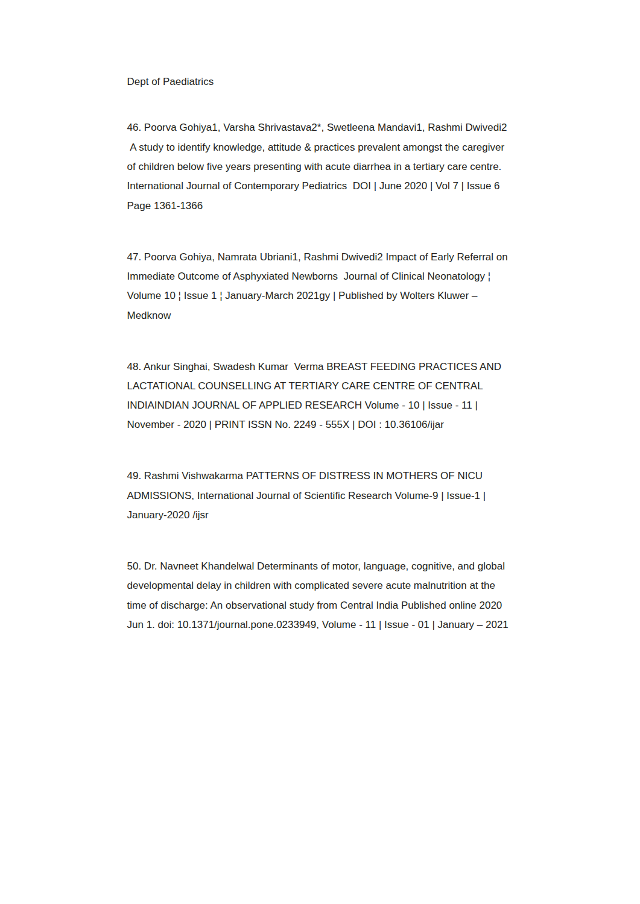Dept of Paediatrics
46. Poorva Gohiya1, Varsha Shrivastava2*, Swetleena Mandavi1, Rashmi Dwivedi2 A study to identify knowledge, attitude & practices prevalent amongst the caregiver of children below five years presenting with acute diarrhea in a tertiary care centre. International Journal of Contemporary Pediatrics DOI | June 2020 | Vol 7 | Issue 6 Page 1361-1366
47. Poorva Gohiya, Namrata Ubriani1, Rashmi Dwivedi2 Impact of Early Referral on Immediate Outcome of Asphyxiated Newborns Journal of Clinical Neonatology ¦ Volume 10 ¦ Issue 1 ¦ January-March 2021gy | Published by Wolters Kluwer – Medknow
48. Ankur Singhai, Swadesh Kumar Verma BREAST FEEDING PRACTICES AND LACTATIONAL COUNSELLING AT TERTIARY CARE CENTRE OF CENTRAL INDIAINDIAN JOURNAL OF APPLIED RESEARCH Volume - 10 | Issue - 11 | November - 2020 | PRINT ISSN No. 2249 - 555X | DOI : 10.36106/ijar
49. Rashmi Vishwakarma PATTERNS OF DISTRESS IN MOTHERS OF NICU ADMISSIONS, International Journal of Scientific Research Volume-9 | Issue-1 | January-2020 /ijsr
50. Dr. Navneet Khandelwal Determinants of motor, language, cognitive, and global developmental delay in children with complicated severe acute malnutrition at the time of discharge: An observational study from Central India Published online 2020 Jun 1. doi: 10.1371/journal.pone.0233949, Volume - 11 | Issue - 01 | January – 2021